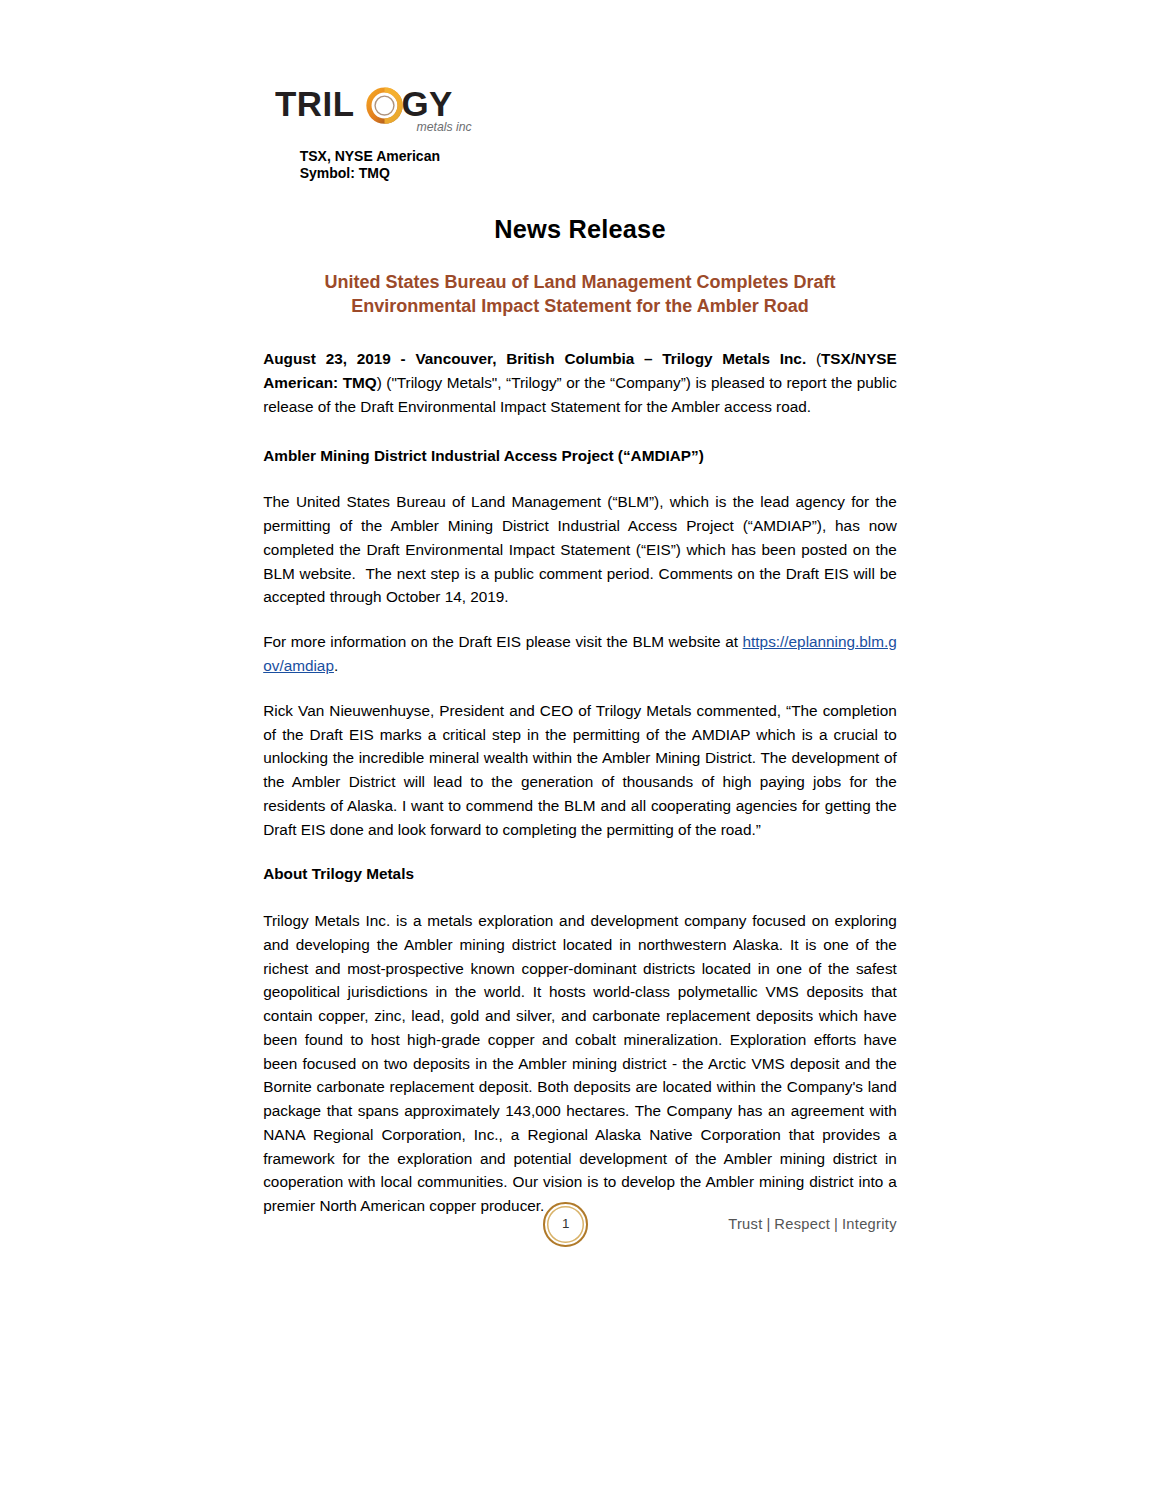TRIL GY metals inc
TSX, NYSE American
Symbol: TMQ
News Release
United States Bureau of Land Management Completes Draft Environmental Impact Statement for the Ambler Road
August 23, 2019 - Vancouver, British Columbia – Trilogy Metals Inc. (TSX/NYSE American: TMQ) ("Trilogy Metals", “Trilogy” or the “Company”) is pleased to report the public release of the Draft Environmental Impact Statement for the Ambler access road.
Ambler Mining District Industrial Access Project (“AMDIAP”)
The United States Bureau of Land Management (“BLM”), which is the lead agency for the permitting of the Ambler Mining District Industrial Access Project (“AMDIAP”), has now completed the Draft Environmental Impact Statement (“EIS”) which has been posted on the BLM website. The next step is a public comment period. Comments on the Draft EIS will be accepted through October 14, 2019.
For more information on the Draft EIS please visit the BLM website at https://eplanning.blm.gov/amdiap.
Rick Van Nieuwenhuyse, President and CEO of Trilogy Metals commented, “The completion of the Draft EIS marks a critical step in the permitting of the AMDIAP which is a crucial to unlocking the incredible mineral wealth within the Ambler Mining District. The development of the Ambler District will lead to the generation of thousands of high paying jobs for the residents of Alaska. I want to commend the BLM and all cooperating agencies for getting the Draft EIS done and look forward to completing the permitting of the road.”
About Trilogy Metals
Trilogy Metals Inc. is a metals exploration and development company focused on exploring and developing the Ambler mining district located in northwestern Alaska. It is one of the richest and most-prospective known copper-dominant districts located in one of the safest geopolitical jurisdictions in the world. It hosts world-class polymetallic VMS deposits that contain copper, zinc, lead, gold and silver, and carbonate replacement deposits which have been found to host high-grade copper and cobalt mineralization. Exploration efforts have been focused on two deposits in the Ambler mining district - the Arctic VMS deposit and the Bornite carbonate replacement deposit. Both deposits are located within the Company's land package that spans approximately 143,000 hectares. The Company has an agreement with NANA Regional Corporation, Inc., a Regional Alaska Native Corporation that provides a framework for the exploration and potential development of the Ambler mining district in cooperation with local communities. Our vision is to develop the Ambler mining district into a premier North American copper producer.
1
Trust|Respect|Integrity